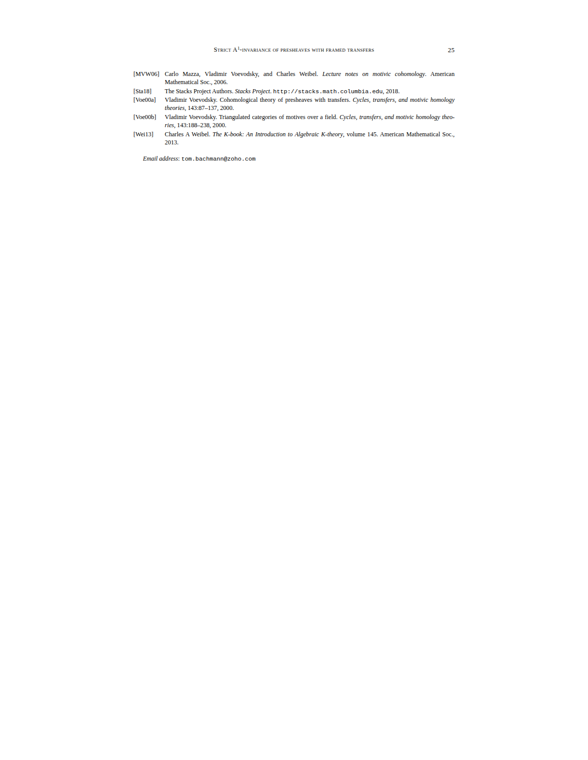Strict A1-invariance of presheaves with framed transfers 25
[MVW06]
Carlo Mazza, Vladimir Voevodsky, and Charles Weibel. Lecture notes on motivic cohomology. American Mathematical Soc., 2006.
[Sta18]
The Stacks Project Authors. Stacks Project. http://stacks.math.columbia.edu, 2018.
[Voe00a]
Vladimir Voevodsky. Cohomological theory of presheaves with transfers. Cycles, transfers, and motivic homology theories, 143:87–137, 2000.
[Voe00b]
Vladimir Voevodsky. Triangulated categories of motives over a field. Cycles, transfers, and motivic homology theories, 143:188–238, 2000.
[Wei13]
Charles A Weibel. The K-book: An Introduction to Algebraic K-theory, volume 145. American Mathematical Soc., 2013.
Email address: tom.bachmann@zoho.com